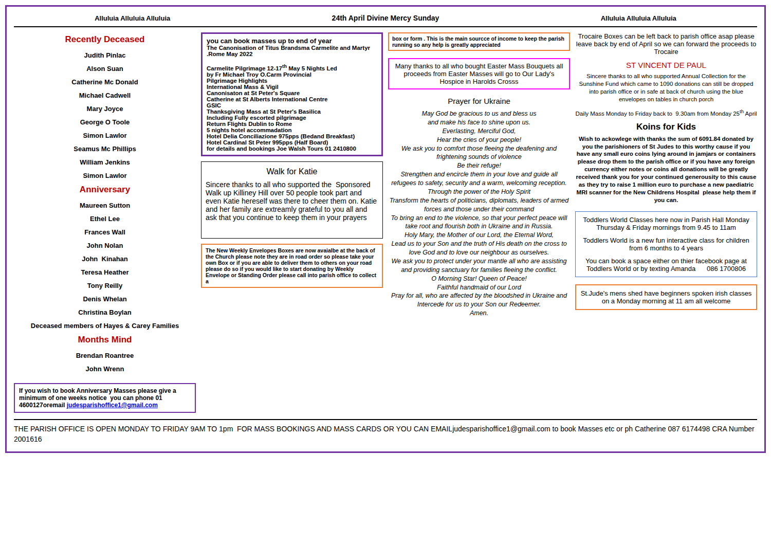Alluluia Alluluia Alluluia
24th April Divine Mercy Sunday
Alluluia Alluluia Alluluia
Recently Deceased
Judith Pinlac
Alson Suan
Catherine Mc Donald
Michael Cadwell
Mary Joyce
George O Toole
Simon Lawlor
Seamus Mc Phillips
William Jenkins
Simon Lawlor
Anniversary
Maureen Sutton
Ethel Lee
Frances Wall
John Nolan
John Kinahan
Teresa Heather
Tony Reilly
Denis Whelan
Christina Boylan
Deceased members of Hayes & Carey Families
Months Mind
Brendan Roantree
John Wrenn
If you wish to book Anniversary Masses please give a minimum of one weeks notice you can phone 01 4600127oremail judesparishoffice1@gmail.com
you can book masses up to end of year
The Canonisation of Titus Brandsma Carmelite and Martyr .Rome May 2022
Carmelite Pilgrimage 12-17th May 5 Nights Led by Fr Michael Troy O.Carm Provincial
Pilgrimage Highlights
International Mass & Vigil
Canonisaton at St Peter's Square
Catherine at St Alberts International Centre GSIC
Thanksgiving Mass at St Peter's Basilica
Including Fully escorted pilgrimage
Return Flights Dublin to Rome
5 nights hotel accommadation
Hotel Delia Conciliazione 975pps (Bedand Breakfast)
Hotel Cardinal St Peter 995pps (Half Board)
for details and bookings Joe Walsh Tours 01 2410800
Walk for Katie
Sincere thanks to all who supported the Sponsored Walk up Killiney Hill over 50 people took part and even Katie hereself was there to cheer them on. Katie and her family are extreamly grateful to you all and ask that you continue to keep them in your prayers
The New Weekly Envelopes Boxes are now avaialbe at the back of the Church please note they are in road order so please take your own Box or if you are able to deliver them to others on your road please do so if you would like to start donating by Weekly Envelope or Standing Order please call into parish office to collect a
box or form . This is the main sourcce of income to keep the parish running so any help is greatly appreciated
Many thanks to all who bought Easter Mass Bouquets all proceeds from Easter Masses will go to Our Lady's Hospice in Harolds Crosss
Prayer for Ukraine
May God be gracious to us and bless us
and make his face to shine upon us.
Everlasting, Merciful God,
Hear the cries of your people!
We ask you to comfort those fleeing the deafening and frightening sounds of violence
Be their refuge!
Strengthen and encircle them in your love and guide all refugees to safety, security and a warm, welcoming reception.
Through the power of the Holy Spirit
Transform the hearts of politicians, diplomats, leaders of armed forces and those under their command
To bring an end to the violence, so that your perfect peace will take root and flourish both in Ukraine and in Russia.
Holy Mary, the Mother of our Lord, the Eternal Word,
Lead us to your Son and the truth of His death on the cross to love God and to love our neighbour as ourselves.
We ask you to protect under your mantle all who are assisting and providing sanctuary for families fleeing the conflict.
O Morning Star! Queen of Peace!
Faithful handmaid of our Lord
Pray for all, who are affected by the bloodshed in Ukraine and
Intercede for us to your Son our Redeemer.
Amen.
Trocaire Boxes can be left back to parish office asap please leave back by end of April so we can forward the proceeds to Trocaire
ST VINCENT DE PAUL
Sincere thanks to all who supported Annual Collection for the Sunshine Fund which came to 1090 donations can still be dropped into parish office or in safe at back of church using the blue envelopes on tables in church porch
Daily Mass Monday to Friday back to 9.30am from Monday 25th April
Koins for Kids
Wish to ackowlege with thanks the sum of 6091.84 donated by you the parishioners of St Judes to this worthy cause if you have any small euro coins lying around in jamjars or containers please drop them to the parish office or if you have any foreign currency either notes or coins all donations will be greatly received thank you for your continued generousity to this cause as they try to raise 1 million euro to purchase a new paediatric MRI scanner for the New Childrens Hospital please help them if you can.
Toddlers World Classes here now in Parish Hall Monday Thursday & Friday mornings from 9.45 to 11am
Toddlers World is a new fun interactive class for children from 6 months to 4 years
You can book a space either on thier facebook page at Toddlers World or by texting Amanda 086 1700806
St.Jude's mens shed have beginners spoken irish classes on a Monday morning at 11 am all welcome
THE PARISH OFFICE IS OPEN MONDAY TO FRIDAY 9AM TO 1pm FOR MASS BOOKINGS AND MASS CARDS OR YOU CAN EMAILjudesparishoffice1@gmail.com to book Masses etc or ph Catherine 087 6174498 CRA Number 2001616